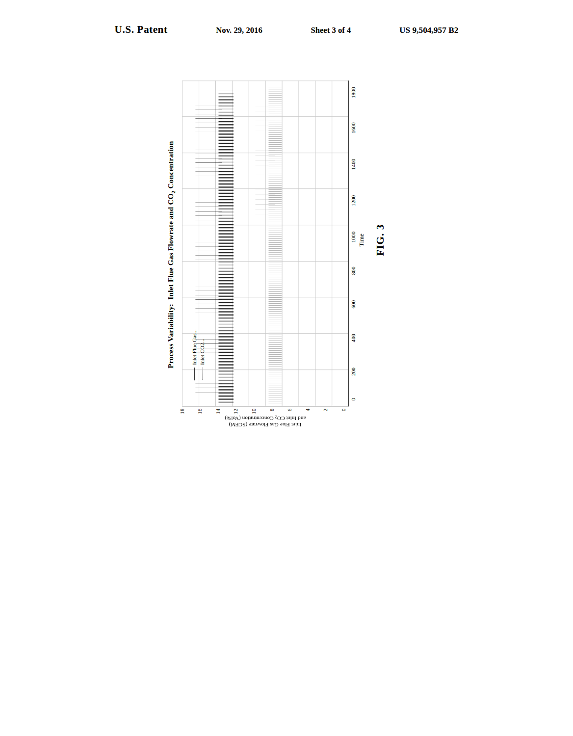U.S. Patent Nov. 29, 2016 Sheet 3 of 4 US 9,504,957 B2
Process Variability: Inlet Flue Gas Flowrate and CO2 Concentration
Inlet Flue Gas Flowrate (SCFM)
and Inlet CO2 Concentration (Vol%)
18 16 14 12 10 8 6 4 2 0
Inlet Flue Gas...
Inlet CO2...
0 200 400 600 800 1000 1200 1400 1600 1800
Time
FIG. 3